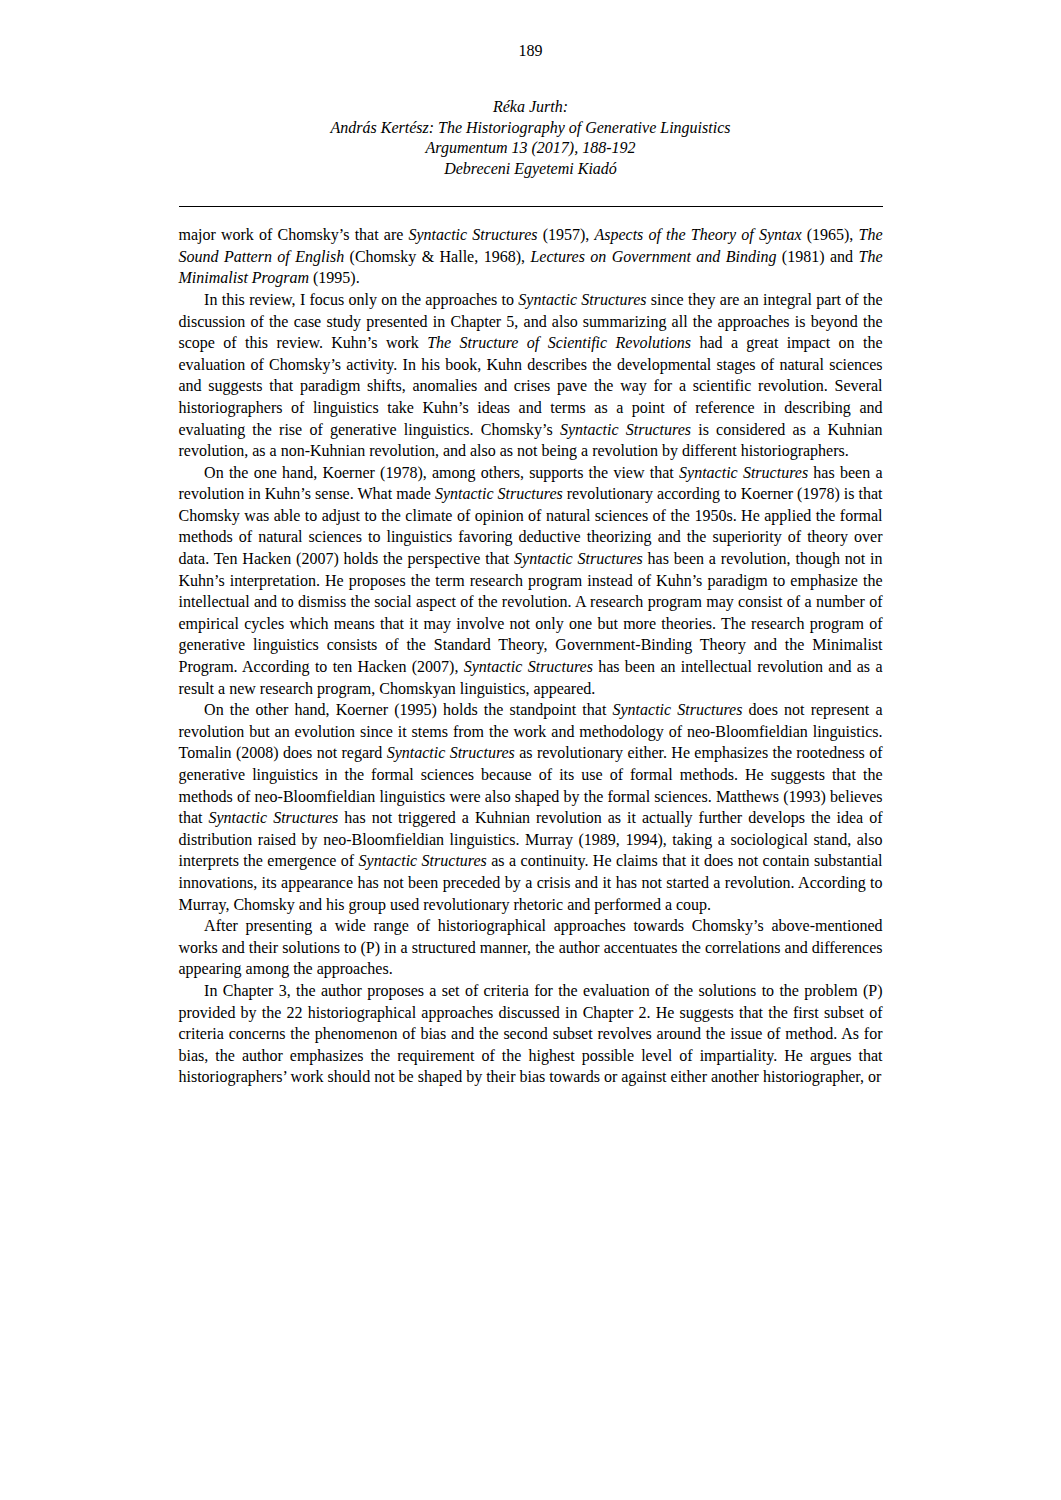189
Réka Jurth: András Kertész: The Historiography of Generative Linguistics Argumentum 13 (2017), 188-192 Debreceni Egyetemi Kiadó
major work of Chomsky’s that are Syntactic Structures (1957), Aspects of the Theory of Syntax (1965), The Sound Pattern of English (Chomsky & Halle, 1968), Lectures on Government and Binding (1981) and The Minimalist Program (1995).
In this review, I focus only on the approaches to Syntactic Structures since they are an integral part of the discussion of the case study presented in Chapter 5, and also summarizing all the approaches is beyond the scope of this review. Kuhn’s work The Structure of Scientific Revolutions had a great impact on the evaluation of Chomsky’s activity. In his book, Kuhn describes the developmental stages of natural sciences and suggests that paradigm shifts, anomalies and crises pave the way for a scientific revolution. Several historiographers of linguistics take Kuhn’s ideas and terms as a point of reference in describing and evaluating the rise of generative linguistics. Chomsky’s Syntactic Structures is considered as a Kuhnian revolution, as a non-Kuhnian revolution, and also as not being a revolution by different historiographers.
On the one hand, Koerner (1978), among others, supports the view that Syntactic Structures has been a revolution in Kuhn’s sense. What made Syntactic Structures revolutionary according to Koerner (1978) is that Chomsky was able to adjust to the climate of opinion of natural sciences of the 1950s. He applied the formal methods of natural sciences to linguistics favoring deductive theorizing and the superiority of theory over data. Ten Hacken (2007) holds the perspective that Syntactic Structures has been a revolution, though not in Kuhn’s interpretation. He proposes the term research program instead of Kuhn’s paradigm to emphasize the intellectual and to dismiss the social aspect of the revolution. A research program may consist of a number of empirical cycles which means that it may involve not only one but more theories. The research program of generative linguistics consists of the Standard Theory, Government-Binding Theory and the Minimalist Program. According to ten Hacken (2007), Syntactic Structures has been an intellectual revolution and as a result a new research program, Chomskyan linguistics, appeared.
On the other hand, Koerner (1995) holds the standpoint that Syntactic Structures does not represent a revolution but an evolution since it stems from the work and methodology of neo-Bloomfieldian linguistics. Tomalin (2008) does not regard Syntactic Structures as revolutionary either. He emphasizes the rootedness of generative linguistics in the formal sciences because of its use of formal methods. He suggests that the methods of neo-Bloomfieldian linguistics were also shaped by the formal sciences. Matthews (1993) believes that Syntactic Structures has not triggered a Kuhnian revolution as it actually further develops the idea of distribution raised by neo-Bloomfieldian linguistics. Murray (1989, 1994), taking a sociological stand, also interprets the emergence of Syntactic Structures as a continuity. He claims that it does not contain substantial innovations, its appearance has not been preceded by a crisis and it has not started a revolution. According to Murray, Chomsky and his group used revolutionary rhetoric and performed a coup.
After presenting a wide range of historiographical approaches towards Chomsky’s above-mentioned works and their solutions to (P) in a structured manner, the author accentuates the correlations and differences appearing among the approaches.
In Chapter 3, the author proposes a set of criteria for the evaluation of the solutions to the problem (P) provided by the 22 historiographical approaches discussed in Chapter 2. He suggests that the first subset of criteria concerns the phenomenon of bias and the second subset revolves around the issue of method. As for bias, the author emphasizes the requirement of the highest possible level of impartiality. He argues that historiographers’ work should not be shaped by their bias towards or against either another historiographer, or